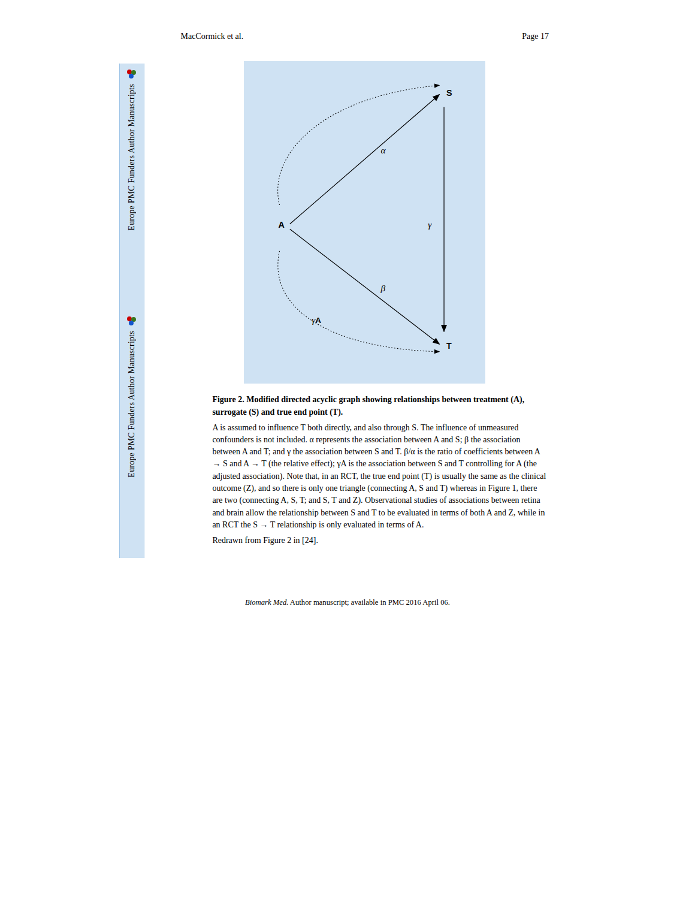Europe PMC Funders Author Manuscripts
Europe PMC Funders Author Manuscripts
MacCormick et al.
Page 17
A S T α β γ γA
Figure 2. Modified directed acyclic graph showing relationships between treatment (A), surrogate (S) and true end point (T).
A is assumed to influence T both directly, and also through S. The influence of unmeasured confounders is not included. α represents the association between A and S; β the association between A and T; and γ the association between S and T. β/α is the ratio of coefficients between A → S and A → T (the relative effect); γA is the association between S and T controlling for A (the adjusted association). Note that, in an RCT, the true end point (T) is usually the same as the clinical outcome (Z), and so there is only one triangle (connecting A, S and T) whereas in Figure 1, there are two (connecting A, S, T; and S, T and Z). Observational studies of associations between retina and brain allow the relationship between S and T to be evaluated in terms of both A and Z, while in an RCT the S → T relationship is only evaluated in terms of A.
Redrawn from Figure 2 in [24].
Biomark Med. Author manuscript; available in PMC 2016 April 06.